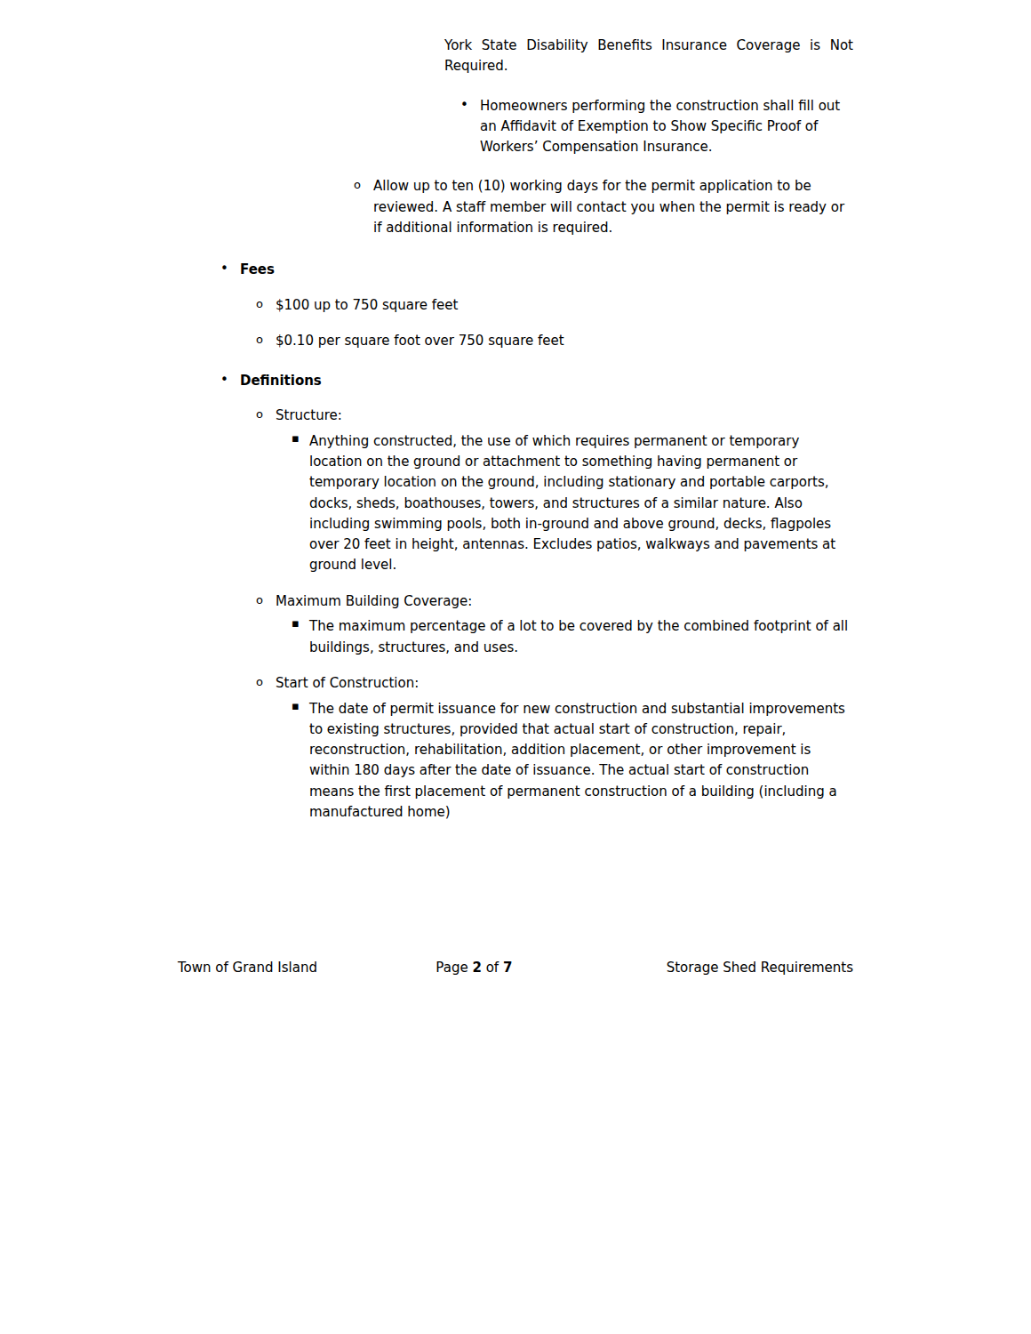York State Disability Benefits Insurance Coverage is Not Required.
Homeowners performing the construction shall fill out an Affidavit of Exemption to Show Specific Proof of Workers’ Compensation Insurance.
Allow up to ten (10) working days for the permit application to be reviewed. A staff member will contact you when the permit is ready or if additional information is required.
Fees
$100 up to 750 square feet
$0.10 per square foot over 750 square feet
Definitions
Structure:
Anything constructed, the use of which requires permanent or temporary location on the ground or attachment to something having permanent or temporary location on the ground, including stationary and portable carports, docks, sheds, boathouses, towers, and structures of a similar nature. Also including swimming pools, both in-ground and above ground, decks, flagpoles over 20 feet in height, antennas. Excludes patios, walkways and pavements at ground level.
Maximum Building Coverage:
The maximum percentage of a lot to be covered by the combined footprint of all buildings, structures, and uses.
Start of Construction:
The date of permit issuance for new construction and substantial improvements to existing structures, provided that actual start of construction, repair, reconstruction, rehabilitation, addition placement, or other improvement is within 180 days after the date of issuance. The actual start of construction means the first placement of permanent construction of a building (including a manufactured home)
Town of Grand Island
Page 2 of 7
Storage Shed Requirements